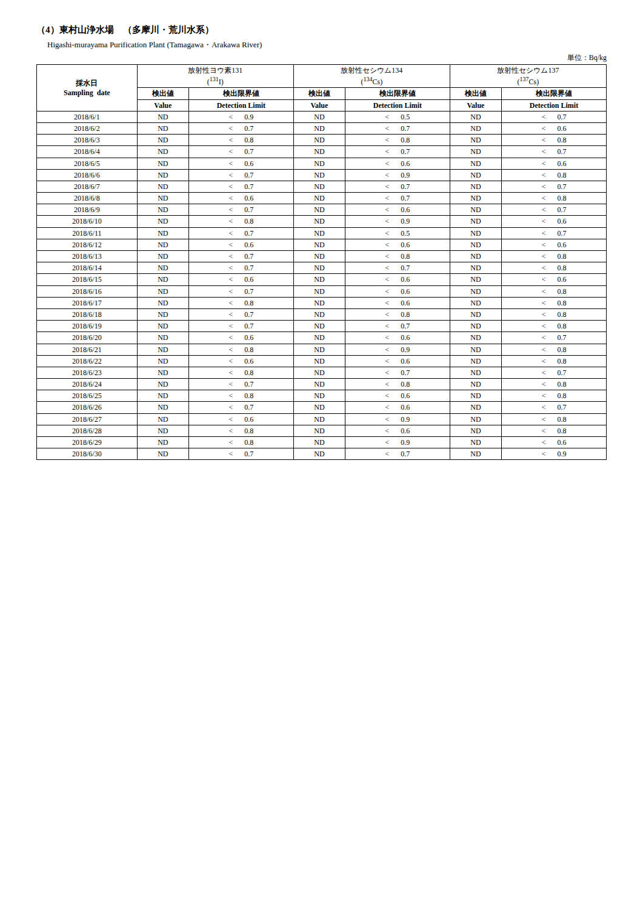（4）東村山浄水場　（多摩川・荒川水系）
Higashi-murayama Purification Plant (Tamagawa・Arakawa River)
単位：Bq/kg
| 採水日 Sampling date | 放射性ヨウ素131 ( 131 I) | 放射性セシウム134 ( 134 Cs) | 放射性セシウム137 ( 137 Cs) |
| --- | --- | --- | --- |
| 検出値 | 検出限界値 | 検出値 | 検出限界値 | 検出値 | 検出限界値 |
| Value | Detection Limit | Value | Detection Limit | Value | Detection Limit |
| 2018/6/1 | ND | < 0.9 | ND | < 0.5 | ND | < 0.7 |
| 2018/6/2 | ND | < 0.7 | ND | < 0.7 | ND | < 0.6 |
| 2018/6/3 | ND | < 0.8 | ND | < 0.8 | ND | < 0.8 |
| 2018/6/4 | ND | < 0.7 | ND | < 0.7 | ND | < 0.7 |
| 2018/6/5 | ND | < 0.6 | ND | < 0.6 | ND | < 0.6 |
| 2018/6/6 | ND | < 0.7 | ND | < 0.9 | ND | < 0.8 |
| 2018/6/7 | ND | < 0.7 | ND | < 0.7 | ND | < 0.7 |
| 2018/6/8 | ND | < 0.6 | ND | < 0.7 | ND | < 0.8 |
| 2018/6/9 | ND | < 0.7 | ND | < 0.6 | ND | < 0.7 |
| 2018/6/10 | ND | < 0.8 | ND | < 0.9 | ND | < 0.6 |
| 2018/6/11 | ND | < 0.7 | ND | < 0.5 | ND | < 0.7 |
| 2018/6/12 | ND | < 0.6 | ND | < 0.6 | ND | < 0.6 |
| 2018/6/13 | ND | < 0.7 | ND | < 0.8 | ND | < 0.8 |
| 2018/6/14 | ND | < 0.7 | ND | < 0.7 | ND | < 0.8 |
| 2018/6/15 | ND | < 0.6 | ND | < 0.6 | ND | < 0.6 |
| 2018/6/16 | ND | < 0.7 | ND | < 0.6 | ND | < 0.8 |
| 2018/6/17 | ND | < 0.8 | ND | < 0.6 | ND | < 0.8 |
| 2018/6/18 | ND | < 0.7 | ND | < 0.8 | ND | < 0.8 |
| 2018/6/19 | ND | < 0.7 | ND | < 0.7 | ND | < 0.8 |
| 2018/6/20 | ND | < 0.6 | ND | < 0.6 | ND | < 0.7 |
| 2018/6/21 | ND | < 0.8 | ND | < 0.9 | ND | < 0.8 |
| 2018/6/22 | ND | < 0.6 | ND | < 0.6 | ND | < 0.8 |
| 2018/6/23 | ND | < 0.8 | ND | < 0.7 | ND | < 0.7 |
| 2018/6/24 | ND | < 0.7 | ND | < 0.8 | ND | < 0.8 |
| 2018/6/25 | ND | < 0.8 | ND | < 0.6 | ND | < 0.8 |
| 2018/6/26 | ND | < 0.7 | ND | < 0.6 | ND | < 0.7 |
| 2018/6/27 | ND | < 0.6 | ND | < 0.9 | ND | < 0.8 |
| 2018/6/28 | ND | < 0.8 | ND | < 0.6 | ND | < 0.8 |
| 2018/6/29 | ND | < 0.8 | ND | < 0.9 | ND | < 0.6 |
| 2018/6/30 | ND | < 0.7 | ND | < 0.7 | ND | < 0.9 |